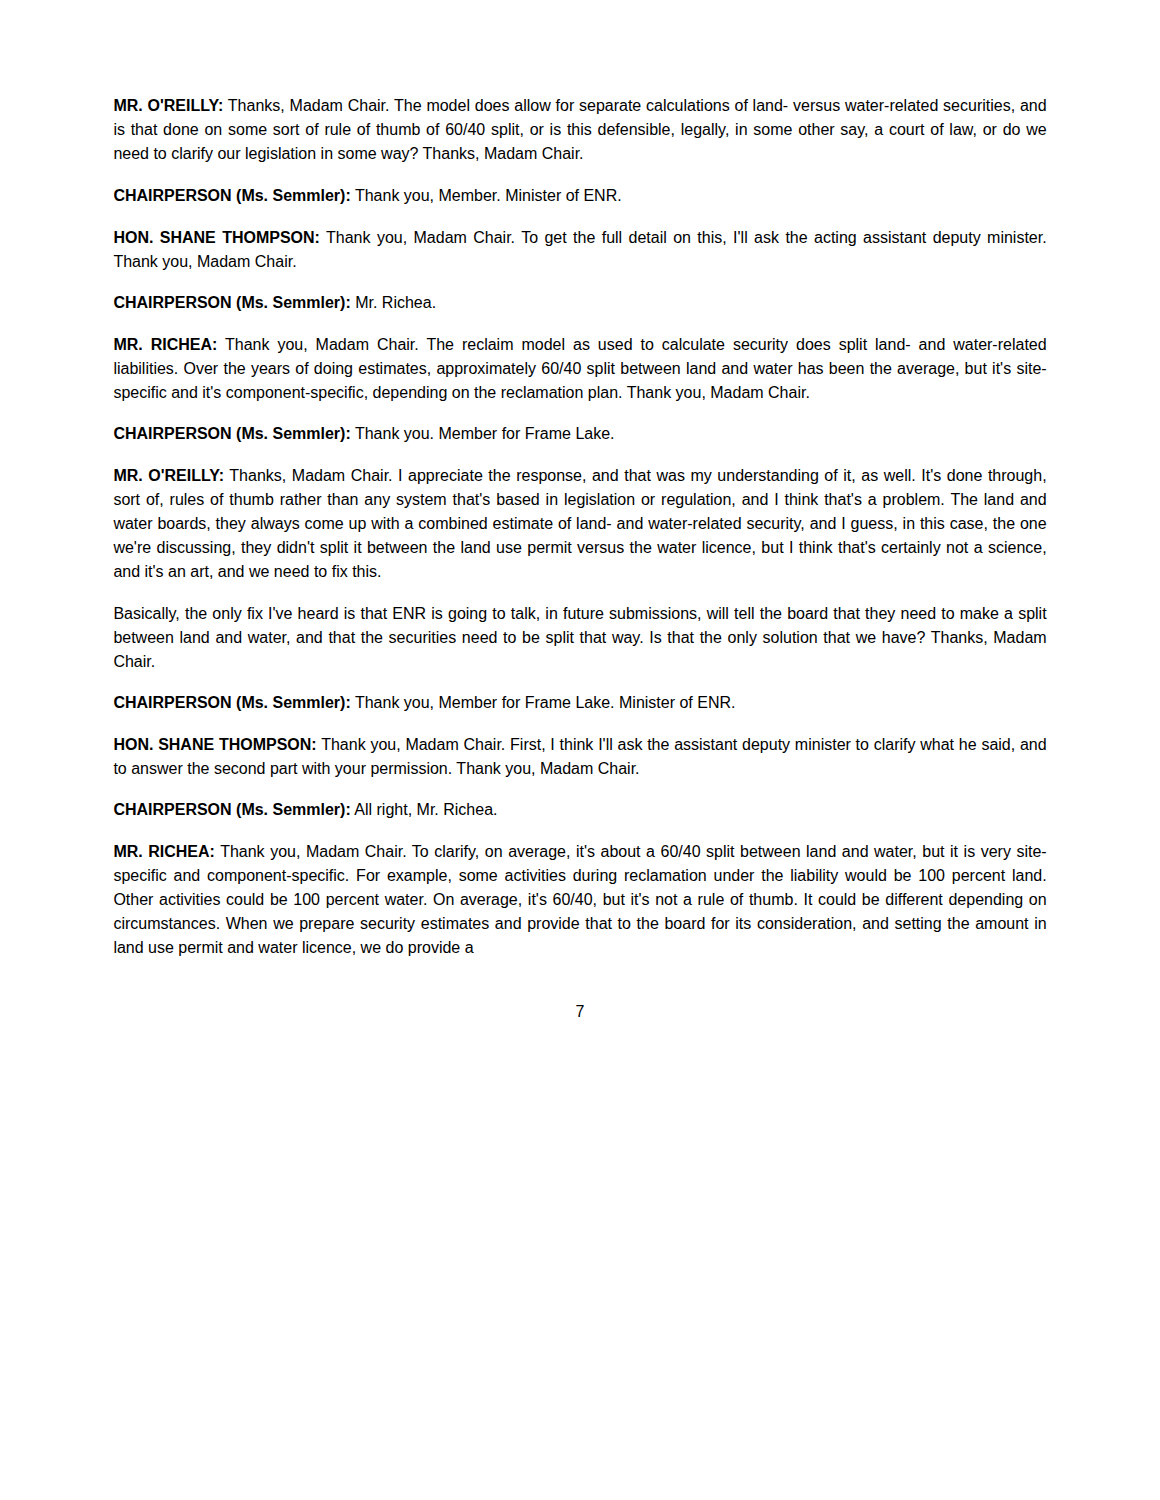MR. O'REILLY: Thanks, Madam Chair. The model does allow for separate calculations of land- versus water-related securities, and is that done on some sort of rule of thumb of 60/40 split, or is this defensible, legally, in some other say, a court of law, or do we need to clarify our legislation in some way? Thanks, Madam Chair.
CHAIRPERSON (Ms. Semmler): Thank you, Member. Minister of ENR.
HON. SHANE THOMPSON: Thank you, Madam Chair. To get the full detail on this, I'll ask the acting assistant deputy minister. Thank you, Madam Chair.
CHAIRPERSON (Ms. Semmler): Mr. Richea.
MR. RICHEA: Thank you, Madam Chair. The reclaim model as used to calculate security does split land- and water-related liabilities. Over the years of doing estimates, approximately 60/40 split between land and water has been the average, but it's site-specific and it's component-specific, depending on the reclamation plan. Thank you, Madam Chair.
CHAIRPERSON (Ms. Semmler): Thank you. Member for Frame Lake.
MR. O'REILLY: Thanks, Madam Chair. I appreciate the response, and that was my understanding of it, as well. It's done through, sort of, rules of thumb rather than any system that's based in legislation or regulation, and I think that's a problem. The land and water boards, they always come up with a combined estimate of land- and water-related security, and I guess, in this case, the one we're discussing, they didn't split it between the land use permit versus the water licence, but I think that's certainly not a science, and it's an art, and we need to fix this.
Basically, the only fix I've heard is that ENR is going to talk, in future submissions, will tell the board that they need to make a split between land and water, and that the securities need to be split that way. Is that the only solution that we have? Thanks, Madam Chair.
CHAIRPERSON (Ms. Semmler): Thank you, Member for Frame Lake. Minister of ENR.
HON. SHANE THOMPSON: Thank you, Madam Chair. First, I think I'll ask the assistant deputy minister to clarify what he said, and to answer the second part with your permission. Thank you, Madam Chair.
CHAIRPERSON (Ms. Semmler): All right, Mr. Richea.
MR. RICHEA: Thank you, Madam Chair. To clarify, on average, it's about a 60/40 split between land and water, but it is very site-specific and component-specific. For example, some activities during reclamation under the liability would be 100 percent land. Other activities could be 100 percent water. On average, it's 60/40, but it's not a rule of thumb. It could be different depending on circumstances. When we prepare security estimates and provide that to the board for its consideration, and setting the amount in land use permit and water licence, we do provide a
7